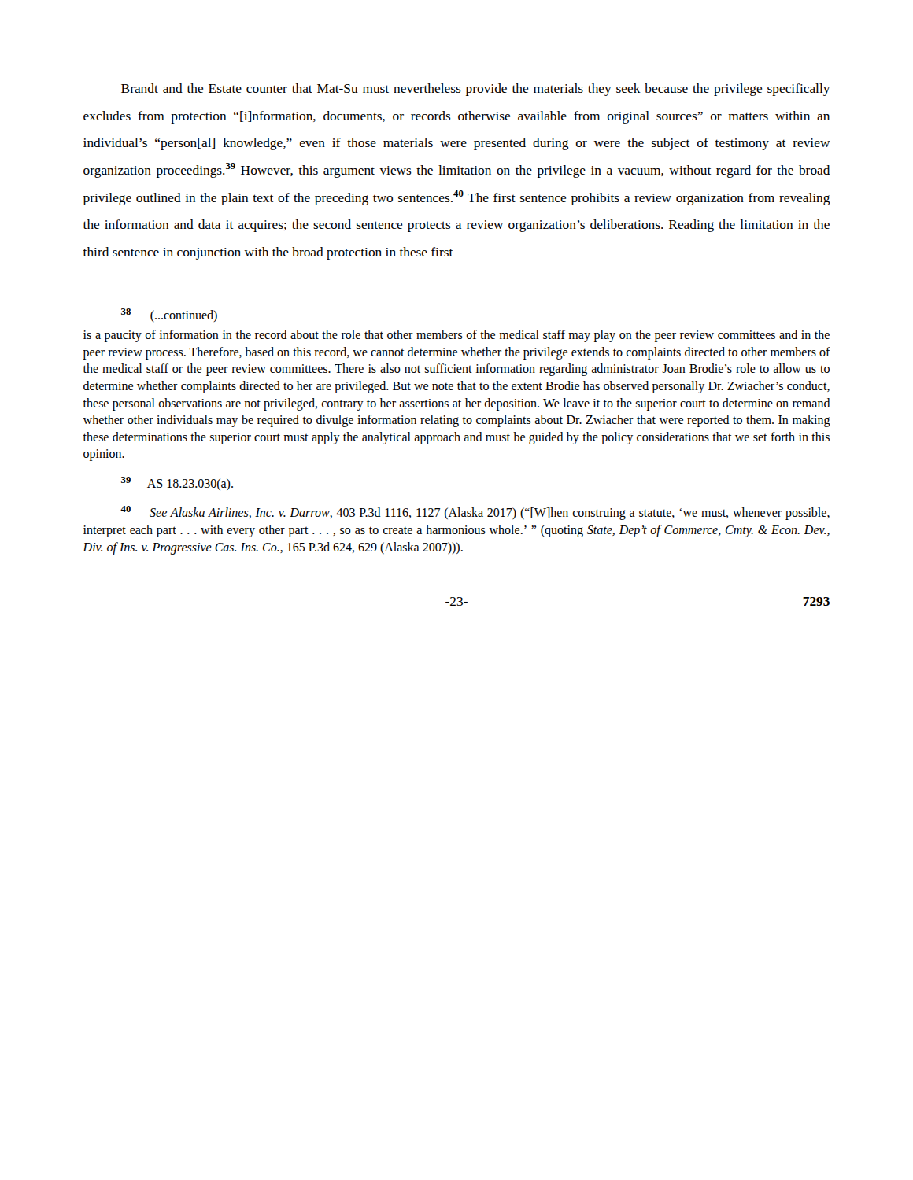Brandt and the Estate counter that Mat-Su must nevertheless provide the materials they seek because the privilege specifically excludes from protection “[i]nformation, documents, or records otherwise available from original sources” or matters within an individual’s “person[al] knowledge,” even if those materials were presented during or were the subject of testimony at review organization proceedings.39 However, this argument views the limitation on the privilege in a vacuum, without regard for the broad privilege outlined in the plain text of the preceding two sentences.40 The first sentence prohibits a review organization from revealing the information and data it acquires; the second sentence protects a review organization’s deliberations. Reading the limitation in the third sentence in conjunction with the broad protection in these first
38 (...continued)
is a paucity of information in the record about the role that other members of the medical staff may play on the peer review committees and in the peer review process. Therefore, based on this record, we cannot determine whether the privilege extends to complaints directed to other members of the medical staff or the peer review committees. There is also not sufficient information regarding administrator Joan Brodie’s role to allow us to determine whether complaints directed to her are privileged. But we note that to the extent Brodie has observed personally Dr. Zwiacher’s conduct, these personal observations are not privileged, contrary to her assertions at her deposition. We leave it to the superior court to determine on remand whether other individuals may be required to divulge information relating to complaints about Dr. Zwiacher that were reported to them. In making these determinations the superior court must apply the analytical approach and must be guided by the policy considerations that we set forth in this opinion.
39 AS 18.23.030(a).
40 See Alaska Airlines, Inc. v. Darrow, 403 P.3d 1116, 1127 (Alaska 2017) (“[W]hen construing a statute, ‘we must, whenever possible, interpret each part . . . with every other part . . . , so as to create a harmonious whole.’ ” (quoting State, Dep’t of Commerce, Cmty. & Econ. Dev., Div. of Ins. v. Progressive Cas. Ins. Co., 165 P.3d 624, 629 (Alaska 2007))).
-23-
7293